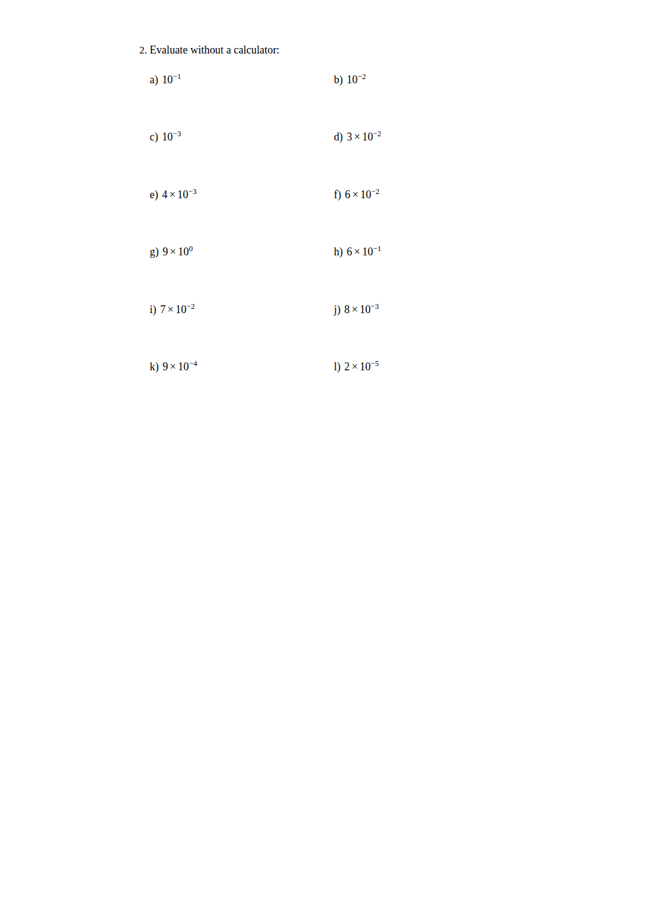Evaluate without a calculator:
| a) 10 −1 | b) 10 −2 |
| c) 10 −3 | d) 3 × 10 −2 |
| e) 4 × 10 −3 | f) 6 × 10 −2 |
| g) 9 × 10 0 | h) 6 × 10 −1 |
| i) 7 × 10 −2 | j) 8 × 10 −3 |
| k) 9 × 10 −4 | l) 2 × 10 −5 |